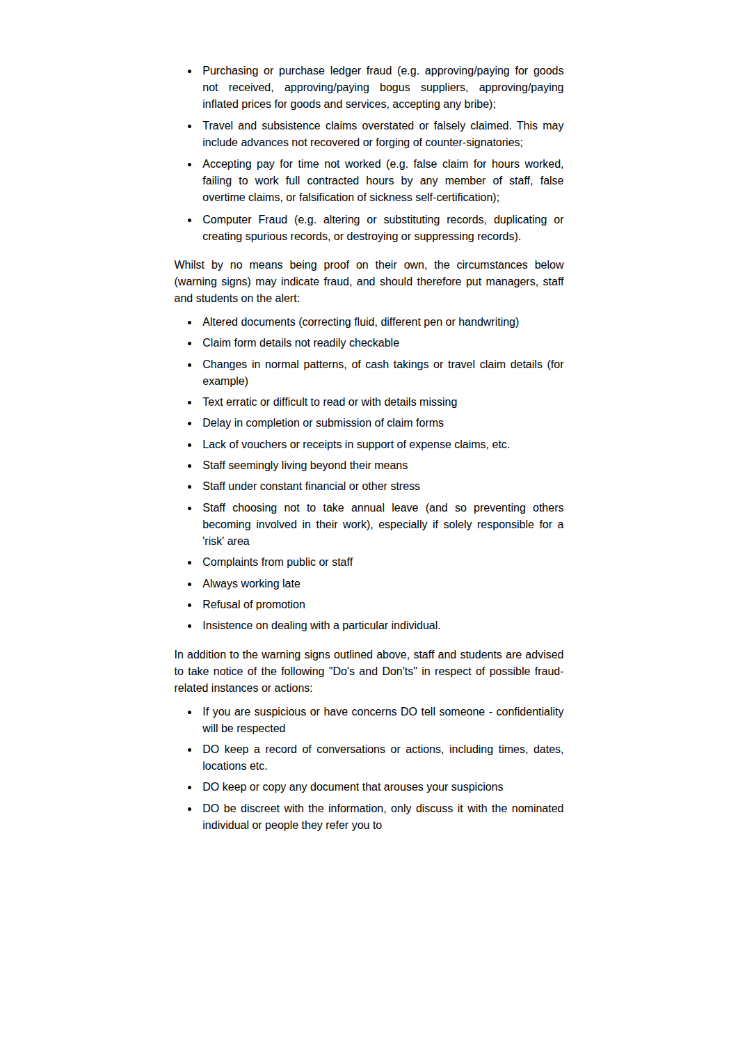Purchasing or purchase ledger fraud (e.g. approving/paying for goods not received, approving/paying bogus suppliers, approving/paying inflated prices for goods and services, accepting any bribe);
Travel and subsistence claims overstated or falsely claimed. This may include advances not recovered or forging of counter-signatories;
Accepting pay for time not worked (e.g. false claim for hours worked, failing to work full contracted hours by any member of staff, false overtime claims, or falsification of sickness self-certification);
Computer Fraud (e.g. altering or substituting records, duplicating or creating spurious records, or destroying or suppressing records).
Whilst by no means being proof on their own, the circumstances below (warning signs) may indicate fraud, and should therefore put managers, staff and students on the alert:
Altered documents (correcting fluid, different pen or handwriting)
Claim form details not readily checkable
Changes in normal patterns, of cash takings or travel claim details (for example)
Text erratic or difficult to read or with details missing
Delay in completion or submission of claim forms
Lack of vouchers or receipts in support of expense claims, etc.
Staff seemingly living beyond their means
Staff under constant financial or other stress
Staff choosing not to take annual leave (and so preventing others becoming involved in their work), especially if solely responsible for a 'risk' area
Complaints from public or staff
Always working late
Refusal of promotion
Insistence on dealing with a particular individual.
In addition to the warning signs outlined above, staff and students are advised to take notice of the following "Do's and Don'ts" in respect of possible fraud-related instances or actions:
If you are suspicious or have concerns DO tell someone - confidentiality will be respected
DO keep a record of conversations or actions, including times, dates, locations etc.
DO keep or copy any document that arouses your suspicions
DO be discreet with the information, only discuss it with the nominated individual or people they refer you to